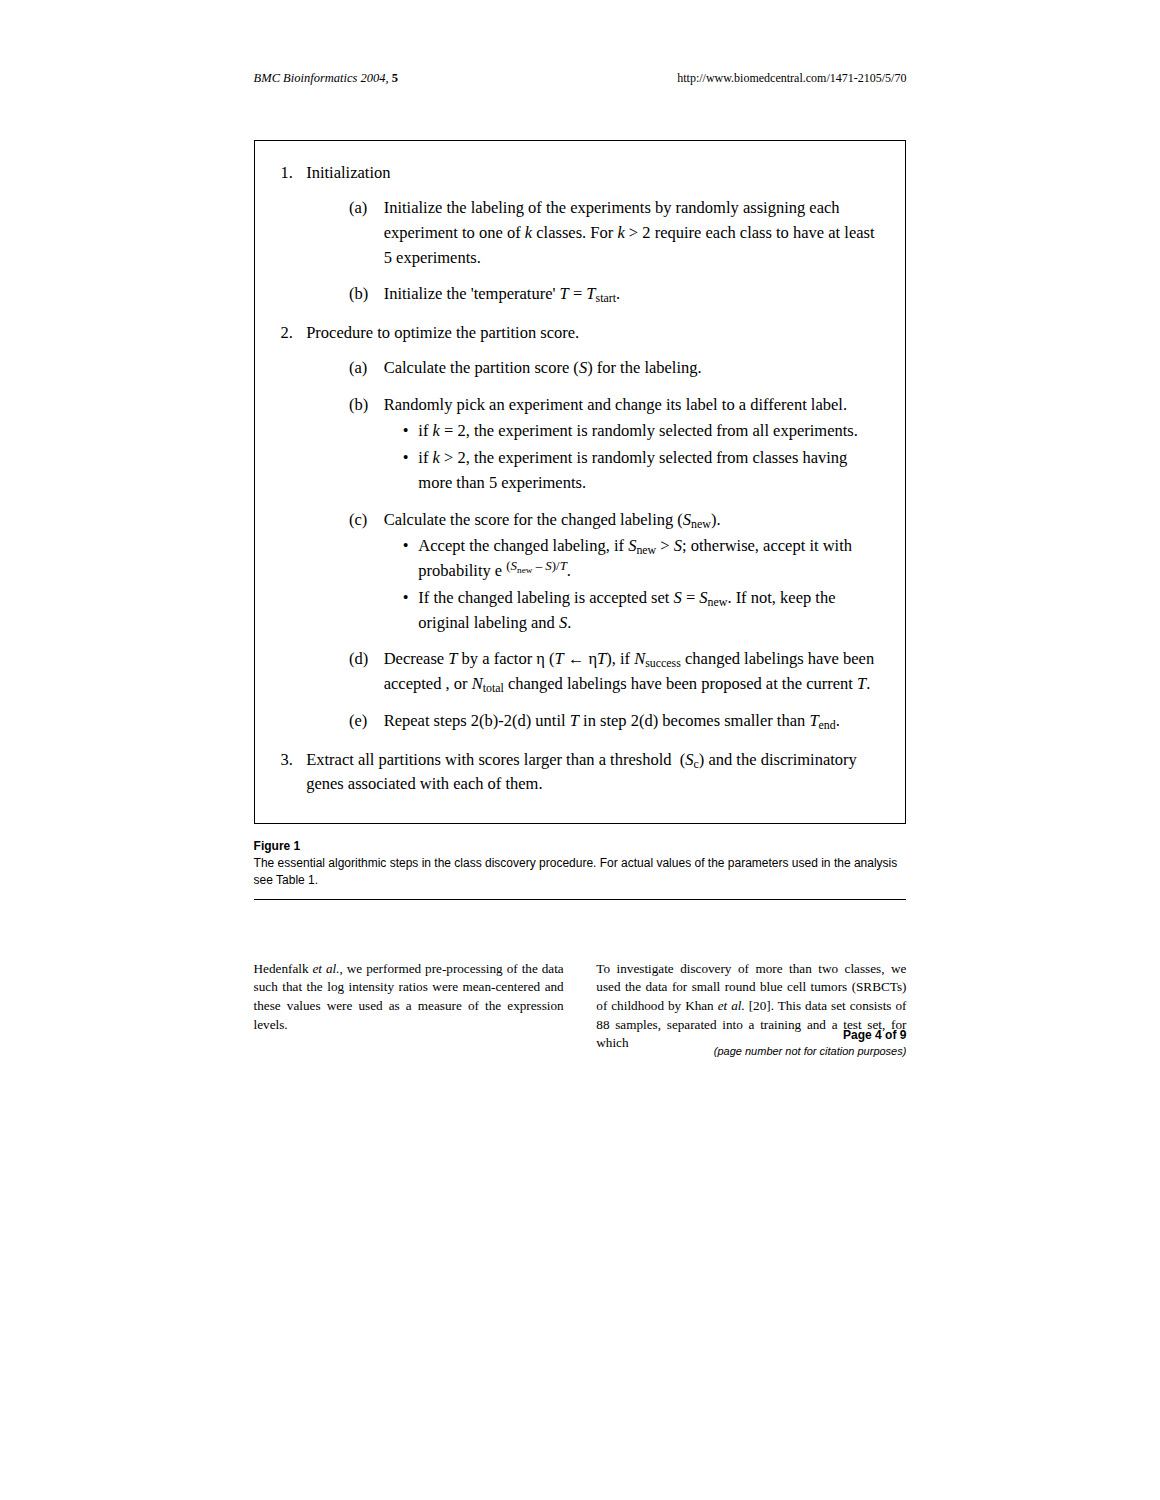BMC Bioinformatics 2004, 5
http://www.biomedcentral.com/1471-2105/5/70
1. Initialization
(a) Initialize the labeling of the experiments by randomly assigning each experiment to one of k classes. For k > 2 require each class to have at least 5 experiments.
(b) Initialize the 'temperature' T = Tstart.
2. Procedure to optimize the partition score.
(a) Calculate the partition score (S) for the labeling.
(b) Randomly pick an experiment and change its label to a different label.
if k = 2, the experiment is randomly selected from all experiments.
if k > 2, the experiment is randomly selected from classes having more than 5 experiments.
(c) Calculate the score for the changed labeling (Snew).
Accept the changed labeling, if Snew > S; otherwise, accept it with probability e (Snew – S)/T.
If the changed labeling is accepted set S = Snew. If not, keep the original labeling and S.
(d) Decrease T by a factor η (T ← ηT), if Nsuccess changed labelings have been accepted , or Ntotal changed labelings have been proposed at the current T.
(e) Repeat steps 2(b)-2(d) until T in step 2(d) becomes smaller than Tend.
3. Extract all partitions with scores larger than a threshold (Sc) and the discriminatory genes associated with each of them.
Figure 1 The essential algorithmic steps in the class discovery procedure. For actual values of the parameters used in the analysis see Table 1.
Hedenfalk et al., we performed pre-processing of the data such that the log intensity ratios were mean-centered and these values were used as a measure of the expression levels.
To investigate discovery of more than two classes, we used the data for small round blue cell tumors (SRBCTs) of childhood by Khan et al. [20]. This data set consists of 88 samples, separated into a training and a test set, for which
Page 4 of 9
(page number not for citation purposes)